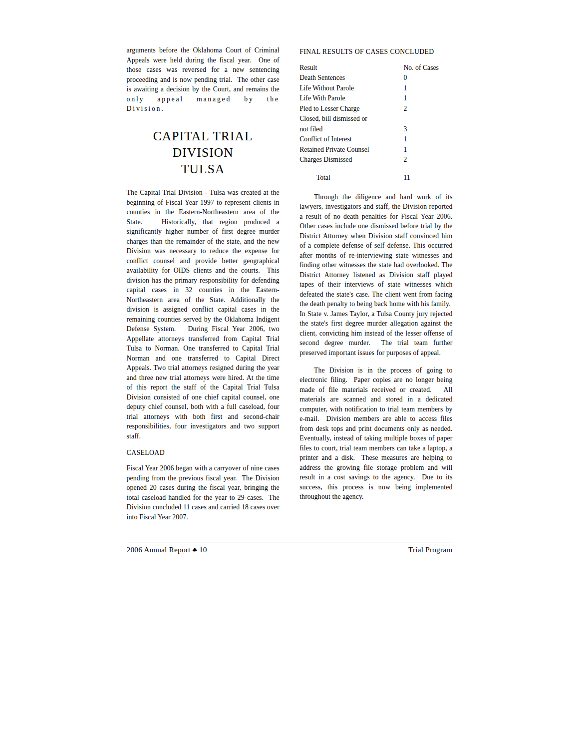arguments before the Oklahoma Court of Criminal Appeals were held during the fiscal year. One of those cases was reversed for a new sentencing proceeding and is now pending trial. The other case is awaiting a decision by the Court, and remains the only appeal managed by the Division.
CAPITAL TRIAL DIVISION
TULSA
The Capital Trial Division - Tulsa was created at the beginning of Fiscal Year 1997 to represent clients in counties in the Eastern-Northeastern area of the State. Historically, that region produced a significantly higher number of first degree murder charges than the remainder of the state, and the new Division was necessary to reduce the expense for conflict counsel and provide better geographical availability for OIDS clients and the courts. This division has the primary responsibility for defending capital cases in 32 counties in the Eastern-Northeastern area of the State. Additionally the division is assigned conflict capital cases in the remaining counties served by the Oklahoma Indigent Defense System. During Fiscal Year 2006, two Appellate attorneys transferred from Capital Trial Tulsa to Norman. One transferred to Capital Trial Norman and one transferred to Capital Direct Appeals. Two trial attorneys resigned during the year and three new trial attorneys were hired. At the time of this report the staff of the Capital Trial Tulsa Division consisted of one chief capital counsel, one deputy chief counsel, both with a full caseload, four trial attorneys with both first and second-chair responsibilities, four investigators and two support staff.
CASELOAD
Fiscal Year 2006 began with a carryover of nine cases pending from the previous fiscal year. The Division opened 20 cases during the fiscal year, bringing the total caseload handled for the year to 29 cases. The Division concluded 11 cases and carried 18 cases over into Fiscal Year 2007.
FINAL RESULTS OF CASES CONCLUDED
| Result | No. of Cases |
| --- | --- |
| Death Sentences | 0 |
| Life Without Parole | 1 |
| Life With Parole | 1 |
| Pled to Lesser Charge | 2 |
| Closed, bill dismissed or | |
| not filed | 3 |
| Conflict of Interest | 1 |
| Retained Private Counsel | 1 |
| Charges Dismissed | 2 |
| Total | 11 |
Through the diligence and hard work of its lawyers, investigators and staff, the Division reported a result of no death penalties for Fiscal Year 2006. Other cases include one dismissed before trial by the District Attorney when Division staff convinced him of a complete defense of self defense. This occurred after months of re-interviewing state witnesses and finding other witnesses the state had overlooked. The District Attorney listened as Division staff played tapes of their interviews of state witnesses which defeated the state's case. The client went from facing the death penalty to being back home with his family. In State v. James Taylor, a Tulsa County jury rejected the state's first degree murder allegation against the client, convicting him instead of the lesser offense of second degree murder. The trial team further preserved important issues for purposes of appeal.
The Division is in the process of going to electronic filing. Paper copies are no longer being made of file materials received or created. All materials are scanned and stored in a dedicated computer, with notification to trial team members by e-mail. Division members are able to access files from desk tops and print documents only as needed. Eventually, instead of taking multiple boxes of paper files to court, trial team members can take a laptop, a printer and a disk. These measures are helping to address the growing file storage problem and will result in a cost savings to the agency. Due to its success, this process is now being implemented throughout the agency.
2006 Annual Report ♣ 10
Trial Program